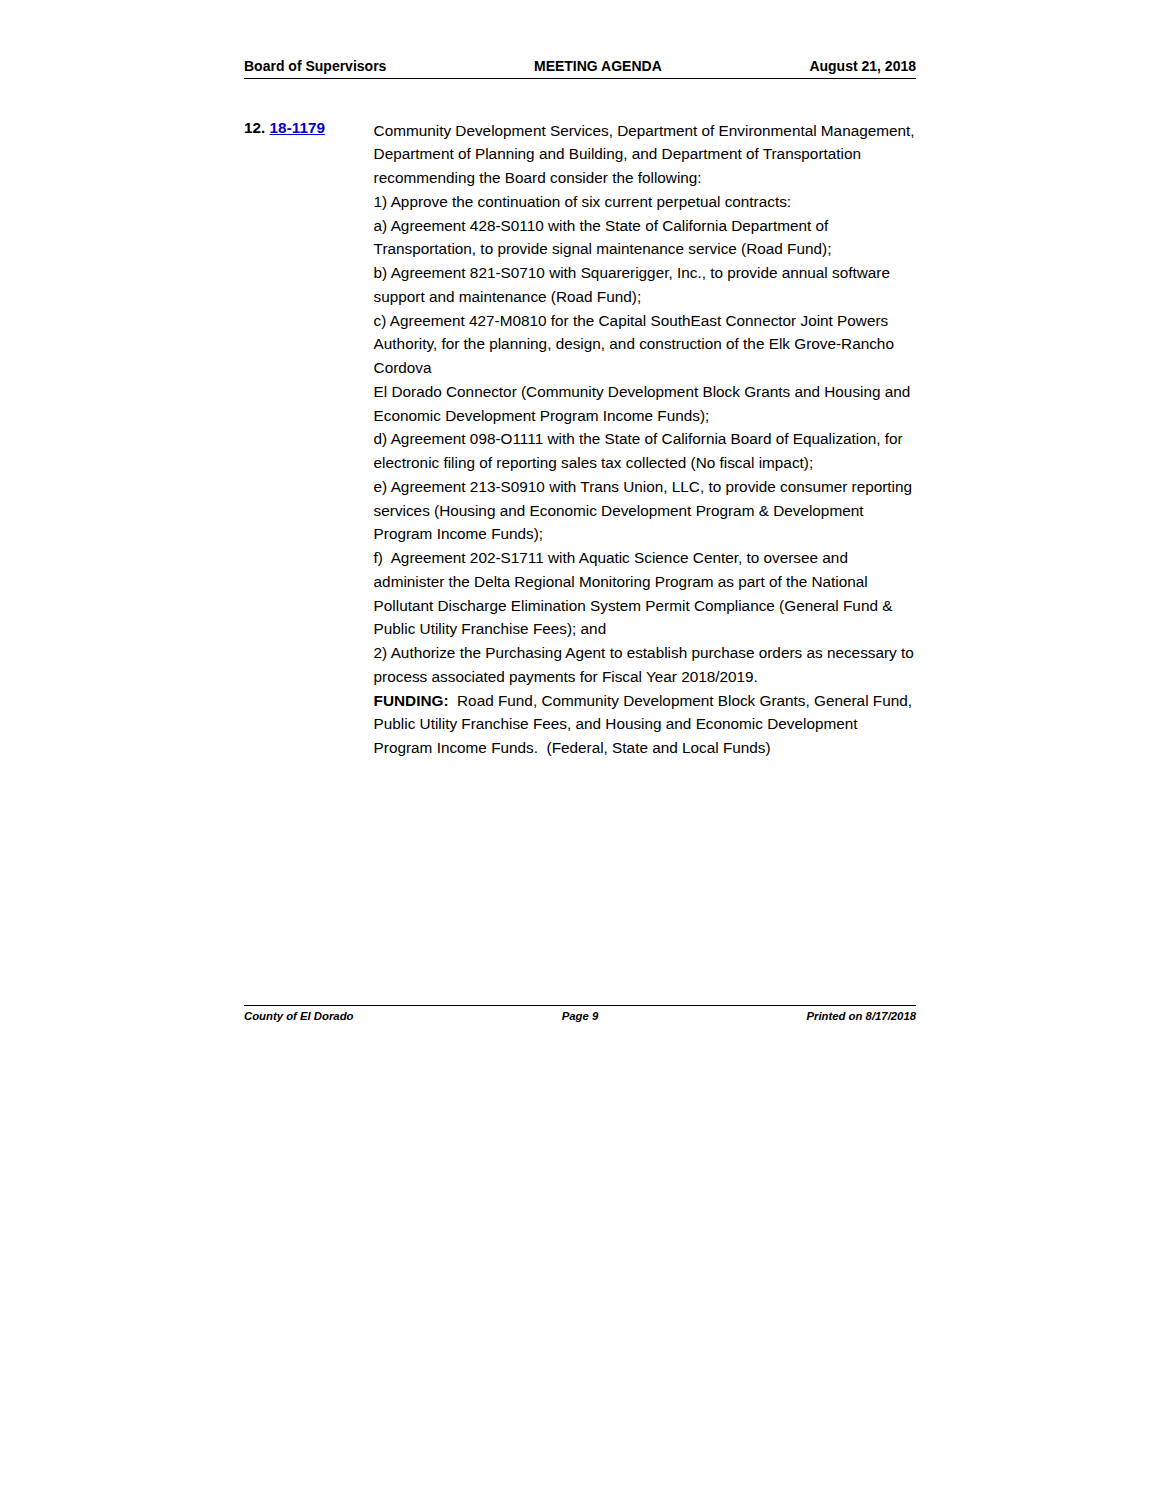Board of Supervisors
MEETING AGENDA
August 21, 2018
12. 18-1179
Community Development Services, Department of Environmental Management, Department of Planning and Building, and Department of Transportation recommending the Board consider the following:
1) Approve the continuation of six current perpetual contracts:
a) Agreement 428-S0110 with the State of California Department of Transportation, to provide signal maintenance service (Road Fund);
b) Agreement 821-S0710 with Squarerigger, Inc., to provide annual software support and maintenance (Road Fund);
c) Agreement 427-M0810 for the Capital SouthEast Connector Joint Powers Authority, for the planning, design, and construction of the Elk Grove-Rancho Cordova
El Dorado Connector (Community Development Block Grants and Housing and Economic Development Program Income Funds);
d) Agreement 098-O1111 with the State of California Board of Equalization, for electronic filing of reporting sales tax collected (No fiscal impact);
e) Agreement 213-S0910 with Trans Union, LLC, to provide consumer reporting services (Housing and Economic Development Program & Development Program Income Funds);
f) Agreement 202-S1711 with Aquatic Science Center, to oversee and administer the Delta Regional Monitoring Program as part of the National Pollutant Discharge Elimination System Permit Compliance (General Fund & Public Utility Franchise Fees); and
2) Authorize the Purchasing Agent to establish purchase orders as necessary to process associated payments for Fiscal Year 2018/2019.
FUNDING: Road Fund, Community Development Block Grants, General Fund, Public Utility Franchise Fees, and Housing and Economic Development Program Income Funds. (Federal, State and Local Funds)
County of El Dorado
Page 9
Printed on 8/17/2018